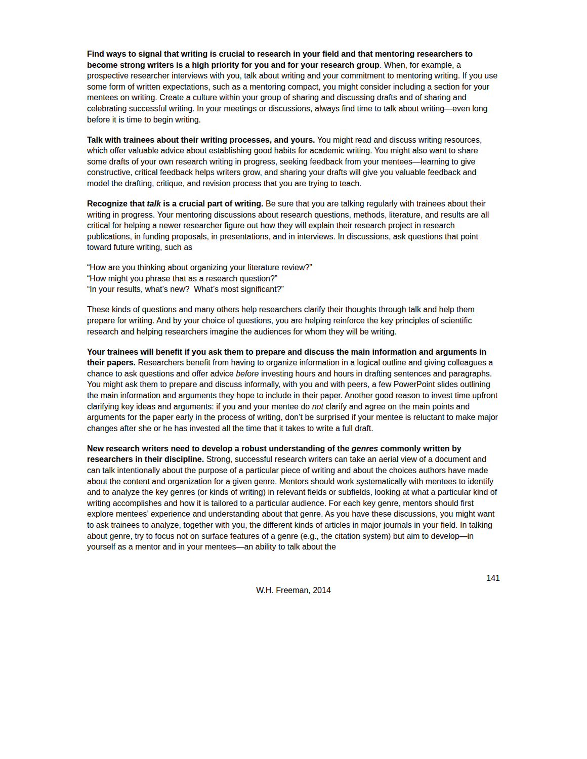Find ways to signal that writing is crucial to research in your field and that mentoring researchers to become strong writers is a high priority for you and for your research group. When, for example, a prospective researcher interviews with you, talk about writing and your commitment to mentoring writing. If you use some form of written expectations, such as a mentoring compact, you might consider including a section for your mentees on writing. Create a culture within your group of sharing and discussing drafts and of sharing and celebrating successful writing. In your meetings or discussions, always find time to talk about writing—even long before it is time to begin writing.
Talk with trainees about their writing processes, and yours. You might read and discuss writing resources, which offer valuable advice about establishing good habits for academic writing. You might also want to share some drafts of your own research writing in progress, seeking feedback from your mentees—learning to give constructive, critical feedback helps writers grow, and sharing your drafts will give you valuable feedback and model the drafting, critique, and revision process that you are trying to teach.
Recognize that talk is a crucial part of writing. Be sure that you are talking regularly with trainees about their writing in progress. Your mentoring discussions about research questions, methods, literature, and results are all critical for helping a newer researcher figure out how they will explain their research project in research publications, in funding proposals, in presentations, and in interviews. In discussions, ask questions that point toward future writing, such as
“How are you thinking about organizing your literature review?”
“How might you phrase that as a research question?”
“In your results, what’s new? What’s most significant?”
These kinds of questions and many others help researchers clarify their thoughts through talk and help them prepare for writing. And by your choice of questions, you are helping reinforce the key principles of scientific research and helping researchers imagine the audiences for whom they will be writing.
Your trainees will benefit if you ask them to prepare and discuss the main information and arguments in their papers. Researchers benefit from having to organize information in a logical outline and giving colleagues a chance to ask questions and offer advice before investing hours and hours in drafting sentences and paragraphs. You might ask them to prepare and discuss informally, with you and with peers, a few PowerPoint slides outlining the main information and arguments they hope to include in their paper. Another good reason to invest time upfront clarifying key ideas and arguments: if you and your mentee do not clarify and agree on the main points and arguments for the paper early in the process of writing, don’t be surprised if your mentee is reluctant to make major changes after she or he has invested all the time that it takes to write a full draft.
New research writers need to develop a robust understanding of the genres commonly written by researchers in their discipline. Strong, successful research writers can take an aerial view of a document and can talk intentionally about the purpose of a particular piece of writing and about the choices authors have made about the content and organization for a given genre. Mentors should work systematically with mentees to identify and to analyze the key genres (or kinds of writing) in relevant fields or subfields, looking at what a particular kind of writing accomplishes and how it is tailored to a particular audience. For each key genre, mentors should first explore mentees’ experience and understanding about that genre. As you have these discussions, you might want to ask trainees to analyze, together with you, the different kinds of articles in major journals in your field. In talking about genre, try to focus not on surface features of a genre (e.g., the citation system) but aim to develop—in yourself as a mentor and in your mentees—an ability to talk about the
141
W.H. Freeman, 2014